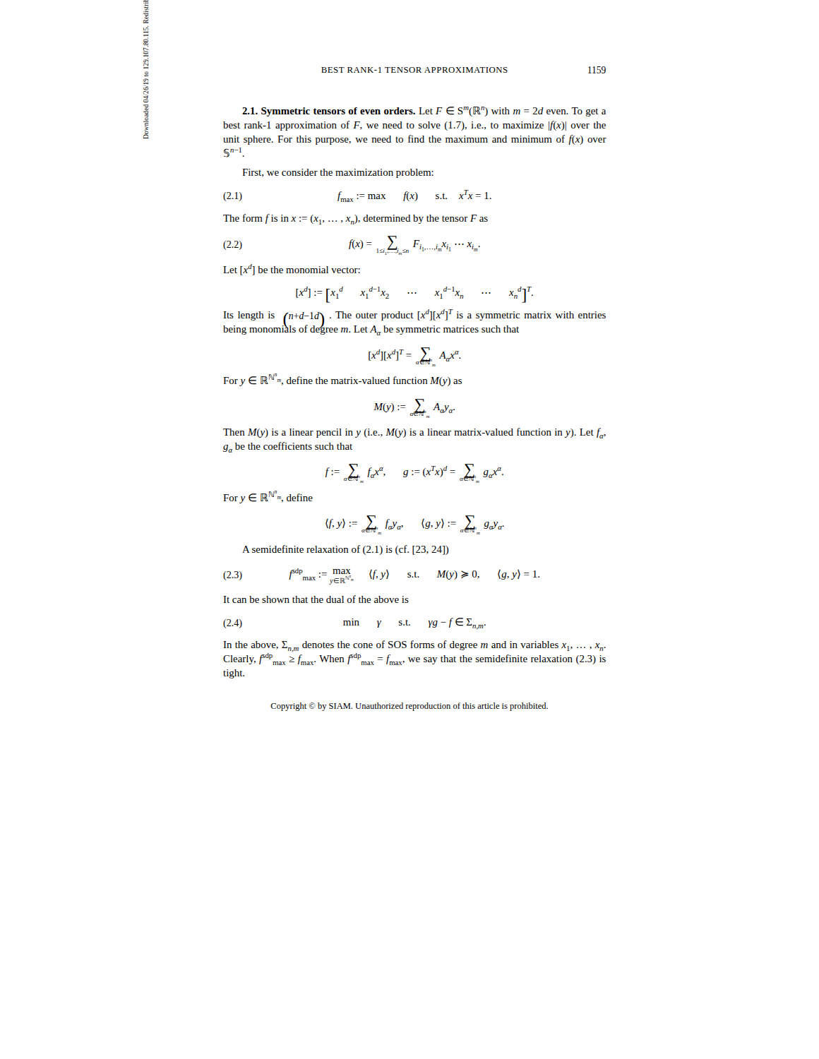Downloaded 04/26/19 to 129.107.80.115. Redistribution subject to SIAM license or copyright; see http://www.siam.org/journals/ojsa.php
BEST RANK-1 TENSOR APPROXIMATIONS 1159
2.1. Symmetric tensors of even orders. Let F ∈ Sm(ℝn) with m = 2d even. To get a best rank-1 approximation of F, we need to solve (1.7), i.e., to maximize |f(x)| over the unit sphere. For this purpose, we need to find the maximum and minimum of f(x) over 𝕊n−1.
First, we consider the maximization problem:
(2.1) fmax := max f(x) s.t. xTx = 1.
The form f is in x := (x1, … , xn), determined by the tensor F as
(2.2) f(x) = ∑1≤i1,…,im≤n Fi1,…,imxi1 ⋯ xim.
Let [xd] be the monomial vector:
[xd] := [x1d x1d−1x2 ⋯ x1d−1xn ⋯ xnd]T.
Its length is (n+d−1 d). The outer product [xd][xd]T is a symmetric matrix with entries being monomials of degree m. Let Aα be symmetric matrices such that
[xd][xd]T = ∑α∈ℕnm Aαxα.
For y ∈ ℝℕnm, define the matrix-valued function M(y) as
M(y) := ∑α∈ℕnm Aαyα.
Then M(y) is a linear pencil in y (i.e., M(y) is a linear matrix-valued function in y). Let fα, gα be the coefficients such that
f := ∑α∈ℕnm fαxα, g := (xTx)d = ∑α∈ℕnm gαxα.
For y ∈ ℝℕnm, define
⟨f, y⟩ := ∑α∈ℕnm fαyα, ⟨g, y⟩ := ∑α∈ℕnm gαyα.
A semidefinite relaxation of (2.1) is (cf. [23, 24])
(2.3) fsdpmax := max y∈ℝℕnm ⟨f, y⟩ s.t. M(y) ≽ 0, ⟨g, y⟩ = 1.
It can be shown that the dual of the above is
(2.4) min γ s.t. γg − f ∈ Σn,m.
In the above, Σn,m denotes the cone of SOS forms of degree m and in variables x1, … , xn. Clearly, fsdpmax ≥ fmax. When fsdpmax = fmax, we say that the semidefinite relaxation (2.3) is tight.
Copyright © by SIAM. Unauthorized reproduction of this article is prohibited.